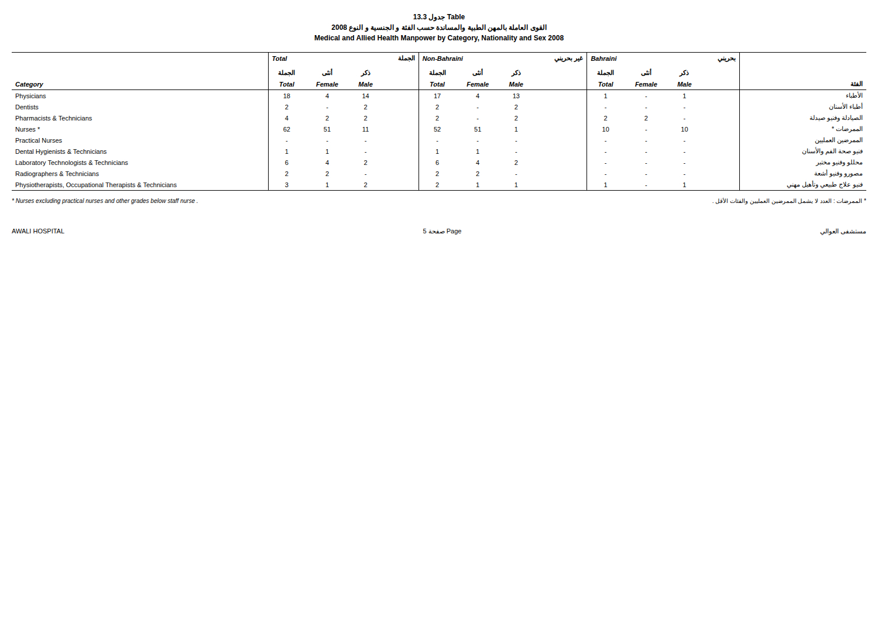جدول 13.3 Table
القوى العاملة بالمهن الطبية والمساندة حسب الفئة و الجنسية و النوع 2008
Medical and Allied Health Manpower by Category, Nationality and Sex 2008
| | Total | الجملة | Non-Bahraini | غير بحريني | Bahraini | بحريني | |
| --- | --- | --- | --- | --- | --- | --- | --- |
| | الجملة | أنثى | ذكر | | الجملة | أنثى | ذكر | | الجملة | أنثى | ذكر | | |
| Category | Total | Female | Male | | Total | Female | Male | | Total | Female | Male | | الفئة |
| Physicians | 18 | 4 | 14 | | 17 | 4 | 13 | | 1 | - | 1 | | الأطباء |
| Dentists | 2 | - | 2 | | 2 | - | 2 | | - | - | - | | أطباء الأسنان |
| Pharmacists & Technicians | 4 | 2 | 2 | | 2 | - | 2 | | 2 | 2 | - | | الصيادلة وفنيو صيدلة |
| Nurses * | 62 | 51 | 11 | | 52 | 51 | 1 | | 10 | - | 10 | | الممرضات * |
| Practical Nurses | - | - | - | | - | - | - | | - | - | - | | الممرضين العمليين |
| Dental Hygienists & Technicians | 1 | 1 | - | | 1 | 1 | - | | - | - | - | | فنيو صحة الفم والأسنان |
| Laboratory Technologists & Technicians | 6 | 4 | 2 | | 6 | 4 | 2 | | - | - | - | | محللو وفنيو مختبر |
| Radiographers & Technicians | 2 | 2 | - | | 2 | 2 | - | | - | - | - | | مصورو وفنيو أشعة |
| Physiotherapists, Occupational Therapists & Technicians | 3 | 1 | 2 | | 2 | 1 | 1 | | 1 | - | 1 | | فنيو علاج طبيعي وتأهيل مهني |
* الممرضات : العدد لا يشمل الممرضين العمليين والفئات الأقل . * Nurses excluding practical nurses and other grades below staff nurse .
AWALI HOSPITAL مستشفى العوالي
صفحة 5 Page